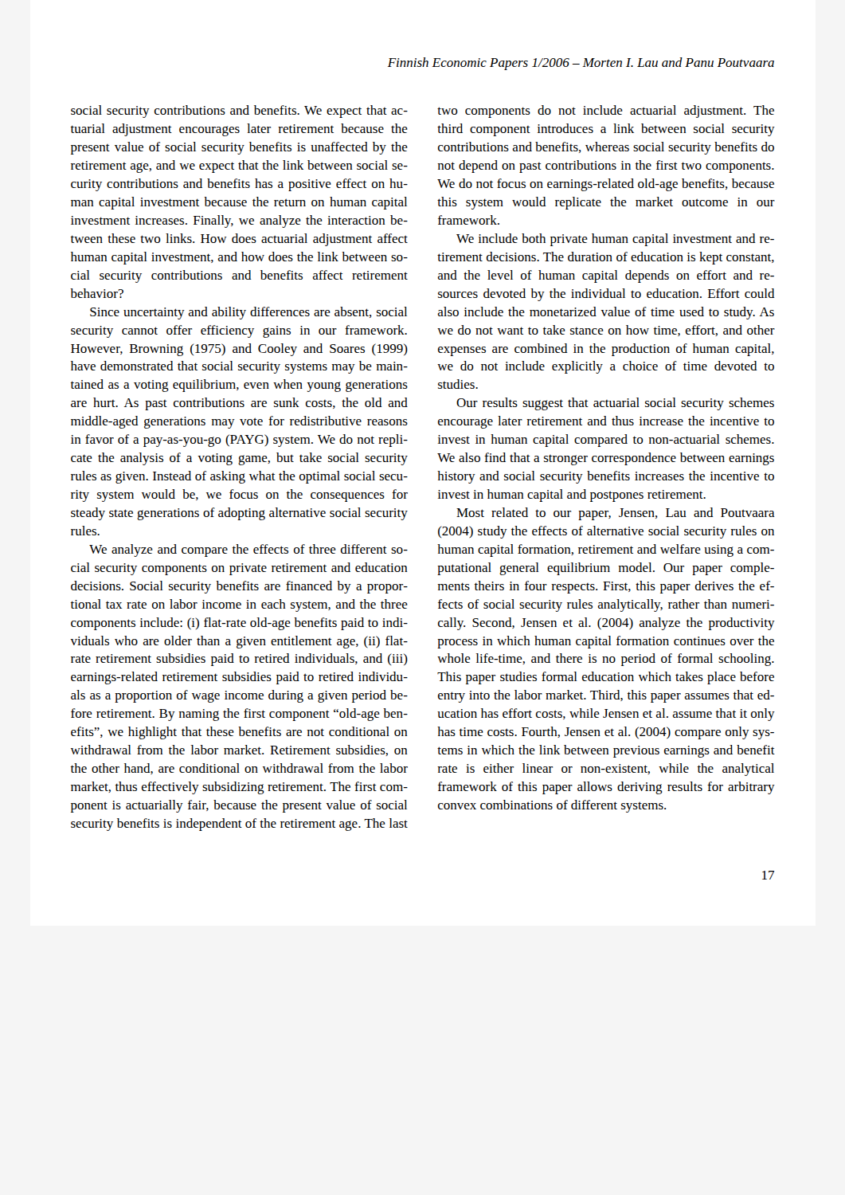Finnish Economic Papers 1/2006 – Morten I. Lau and Panu Poutvaara
social security contributions and benefits. We expect that actuarial adjustment encourages later retirement because the present value of social security benefits is unaffected by the retirement age, and we expect that the link between social security contributions and benefits has a positive effect on human capital investment because the return on human capital investment increases. Finally, we analyze the interaction between these two links. How does actuarial adjustment affect human capital investment, and how does the link between social security contributions and benefits affect retirement behavior?
Since uncertainty and ability differences are absent, social security cannot offer efficiency gains in our framework. However, Browning (1975) and Cooley and Soares (1999) have demonstrated that social security systems may be maintained as a voting equilibrium, even when young generations are hurt. As past contributions are sunk costs, the old and middle-aged generations may vote for redistributive reasons in favor of a pay-as-you-go (PAYG) system. We do not replicate the analysis of a voting game, but take social security rules as given. Instead of asking what the optimal social security system would be, we focus on the consequences for steady state generations of adopting alternative social security rules.
We analyze and compare the effects of three different social security components on private retirement and education decisions. Social security benefits are financed by a proportional tax rate on labor income in each system, and the three components include: (i) flat-rate old-age benefits paid to individuals who are older than a given entitlement age, (ii) flat-rate retirement subsidies paid to retired individuals, and (iii) earnings-related retirement subsidies paid to retired individuals as a proportion of wage income during a given period before retirement. By naming the first component “old-age benefits”, we highlight that these benefits are not conditional on withdrawal from the labor market. Retirement subsidies, on the other hand, are conditional on withdrawal from the labor market, thus effectively subsidizing retirement. The first component is actuarially fair, because the present value of social security benefits is independent of the retirement age. The last two components do not include actuarial adjustment. The third component introduces a link between social security contributions and benefits, whereas social security benefits do not depend on past contributions in the first two components. We do not focus on earnings-related old-age benefits, because this system would replicate the market outcome in our framework.
We include both private human capital investment and retirement decisions. The duration of education is kept constant, and the level of human capital depends on effort and resources devoted by the individual to education. Effort could also include the monetarized value of time used to study. As we do not want to take stance on how time, effort, and other expenses are combined in the production of human capital, we do not include explicitly a choice of time devoted to studies.
Our results suggest that actuarial social security schemes encourage later retirement and thus increase the incentive to invest in human capital compared to non-actuarial schemes. We also find that a stronger correspondence between earnings history and social security benefits increases the incentive to invest in human capital and postpones retirement.
Most related to our paper, Jensen, Lau and Poutvaara (2004) study the effects of alternative social security rules on human capital formation, retirement and welfare using a computational general equilibrium model. Our paper complements theirs in four respects. First, this paper derives the effects of social security rules analytically, rather than numerically. Second, Jensen et al. (2004) analyze the productivity process in which human capital formation continues over the whole life-time, and there is no period of formal schooling. This paper studies formal education which takes place before entry into the labor market. Third, this paper assumes that education has effort costs, while Jensen et al. assume that it only has time costs. Fourth, Jensen et al. (2004) compare only systems in which the link between previous earnings and benefit rate is either linear or non-existent, while the analytical framework of this paper allows deriving results for arbitrary convex combinations of different systems.
17